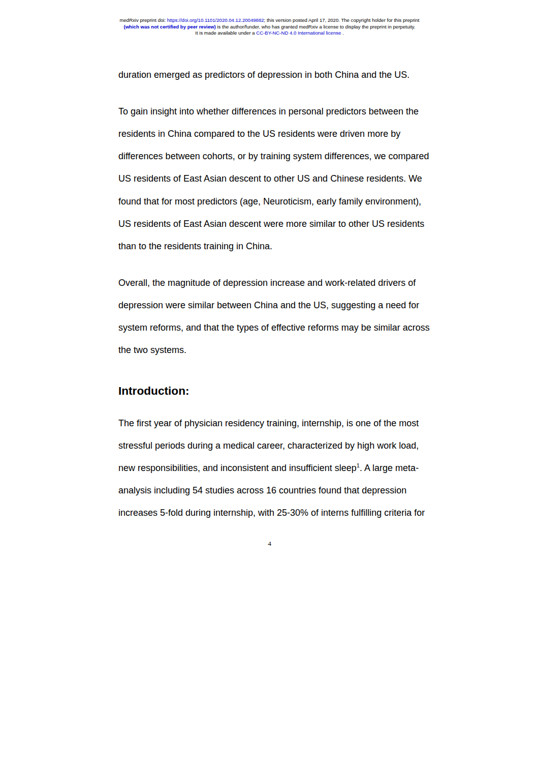medRxiv preprint doi: https://doi.org/10.1101/2020.04.12.20049882; this version posted April 17, 2020. The copyright holder for this preprint
(which was not certified by peer review) is the author/funder, who has granted medRxiv a license to display the preprint in perpetuity.
It is made available under a CC-BY-NC-ND 4.0 International license .
duration emerged as predictors of depression in both China and the US.
To gain insight into whether differences in personal predictors between the residents in China compared to the US residents were driven more by differences between cohorts, or by training system differences, we compared US residents of East Asian descent to other US and Chinese residents. We found that for most predictors (age, Neuroticism, early family environment), US residents of East Asian descent were more similar to other US residents than to the residents training in China.
Overall, the magnitude of depression increase and work-related drivers of depression were similar between China and the US, suggesting a need for system reforms, and that the types of effective reforms may be similar across the two systems.
Introduction:
The first year of physician residency training, internship, is one of the most stressful periods during a medical career, characterized by high work load, new responsibilities, and inconsistent and insufficient sleep1. A large meta-analysis including 54 studies across 16 countries found that depression increases 5-fold during internship, with 25-30% of interns fulfilling criteria for
4